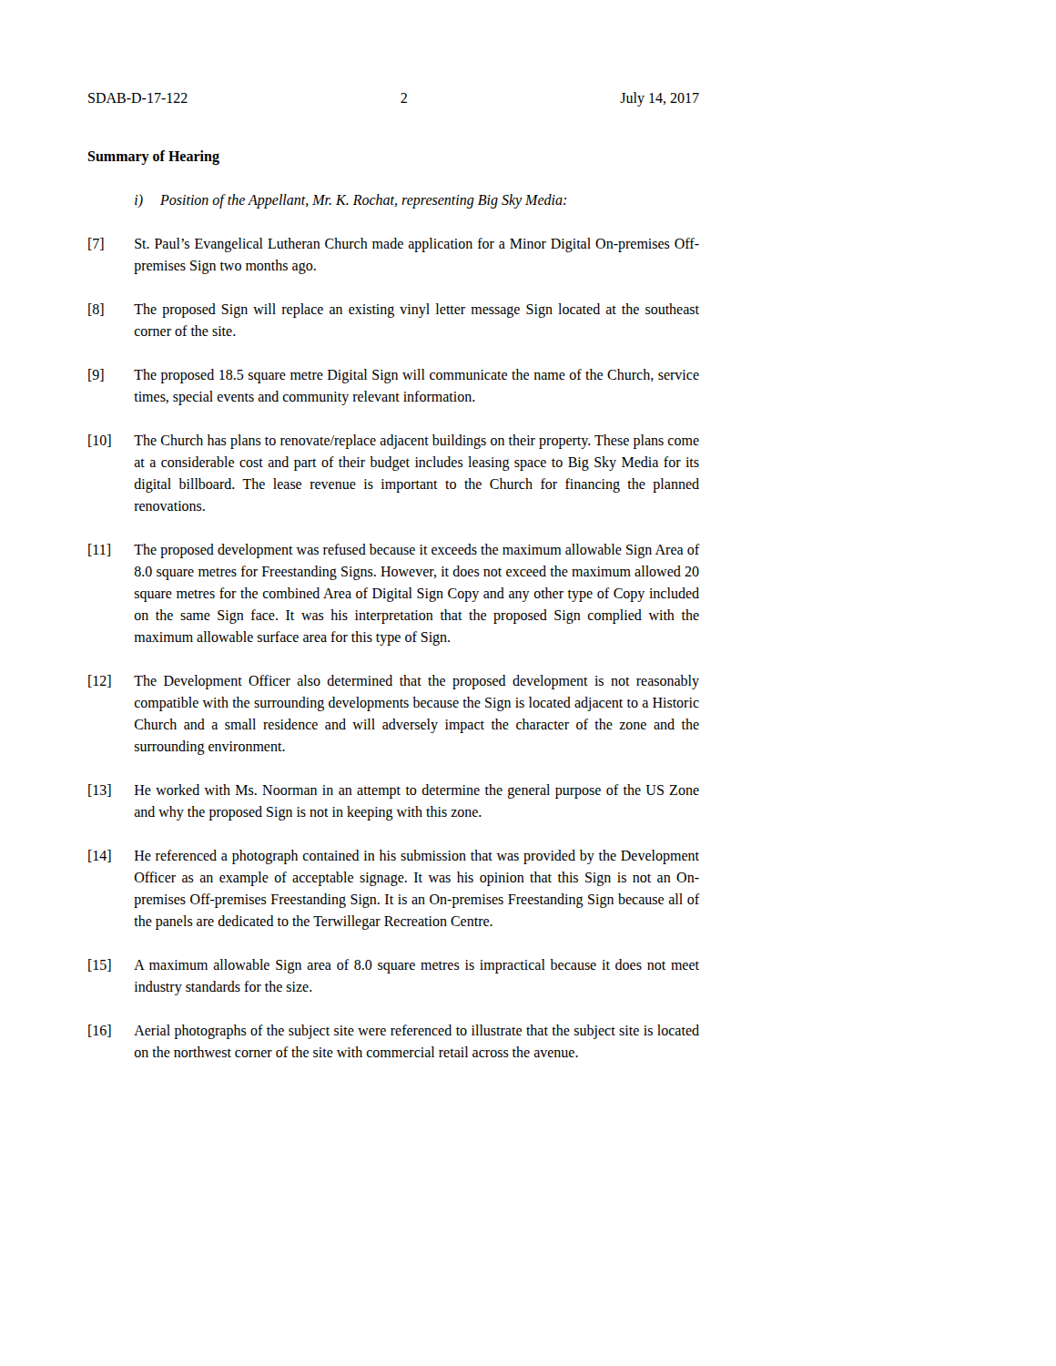SDAB-D-17-122 2 July 14, 2017
Summary of Hearing
i) Position of the Appellant, Mr. K. Rochat, representing Big Sky Media:
[7]
St. Paul’s Evangelical Lutheran Church made application for a Minor Digital On-premises Off-premises Sign two months ago.
[8]
The proposed Sign will replace an existing vinyl letter message Sign located at the southeast corner of the site.
[9]
The proposed 18.5 square metre Digital Sign will communicate the name of the Church, service times, special events and community relevant information.
[10]
The Church has plans to renovate/replace adjacent buildings on their property. These plans come at a considerable cost and part of their budget includes leasing space to Big Sky Media for its digital billboard. The lease revenue is important to the Church for financing the planned renovations.
[11]
The proposed development was refused because it exceeds the maximum allowable Sign Area of 8.0 square metres for Freestanding Signs. However, it does not exceed the maximum allowed 20 square metres for the combined Area of Digital Sign Copy and any other type of Copy included on the same Sign face. It was his interpretation that the proposed Sign complied with the maximum allowable surface area for this type of Sign.
[12]
The Development Officer also determined that the proposed development is not reasonably compatible with the surrounding developments because the Sign is located adjacent to a Historic Church and a small residence and will adversely impact the character of the zone and the surrounding environment.
[13]
He worked with Ms. Noorman in an attempt to determine the general purpose of the US Zone and why the proposed Sign is not in keeping with this zone.
[14]
He referenced a photograph contained in his submission that was provided by the Development Officer as an example of acceptable signage. It was his opinion that this Sign is not an On-premises Off-premises Freestanding Sign. It is an On-premises Freestanding Sign because all of the panels are dedicated to the Terwillegar Recreation Centre.
[15]
A maximum allowable Sign area of 8.0 square metres is impractical because it does not meet industry standards for the size.
[16]
Aerial photographs of the subject site were referenced to illustrate that the subject site is located on the northwest corner of the site with commercial retail across the avenue.